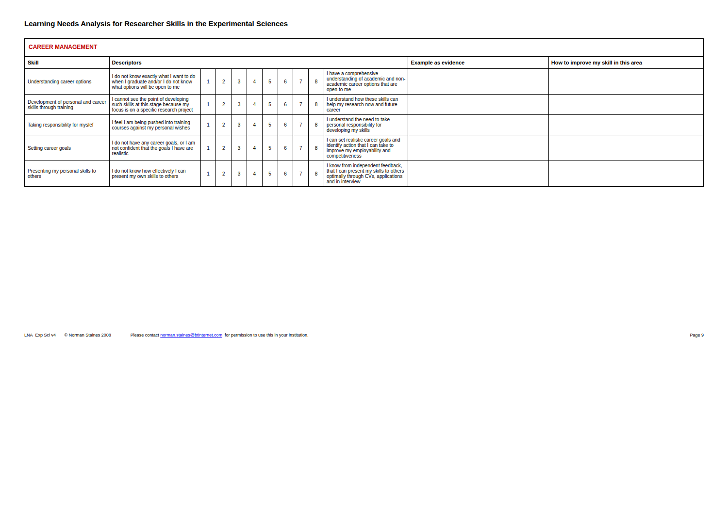Learning Needs Analysis for Researcher Skills in the Experimental Sciences
CAREER MANAGEMENT
| Skill | Descriptors | Example as evidence | How to improve my skill in this area |
| --- | --- | --- | --- |
| Understanding career options | I do not know exactly what I want to do when I graduate and/or I do not know what options will be open to me | 1 | 2 | 3 | 4 | 5 | 6 | 7 | 8 | I have a comprehensive understanding of academic and non-academic career options that are open to me | | |
| Development of personal and career skills through training | I cannot see the point of developing such skills at this stage because my focus is on a specific research project | 1 | 2 | 3 | 4 | 5 | 6 | 7 | 8 | I understand how these skills can help my research now and future career | | |
| Taking responsibility for myslef | I feel I am being pushed into training courses against my personal wishes | 1 | 2 | 3 | 4 | 5 | 6 | 7 | 8 | I understand the need to take personal responsibility for developing my skills | | |
| Setting career goals | I do not have any career goals, or I am not confident that the goals I have are realistic | 1 | 2 | 3 | 4 | 5 | 6 | 7 | 8 | I can set realistic career goals and identify action that I can take to improve my employability and competitiveness | | |
| Presenting my personal skills to others | I do not know how effectively I can present my own skills to others | 1 | 2 | 3 | 4 | 5 | 6 | 7 | 8 | I know from independent feedback, that I can present my skills to others optimally through CVs, applications and in interview | | |
LNA Exp Sci v4 © Norman Staines 2008
Please contact norman.staines@btinternet.com for permission to use this in your institution.
Page 9